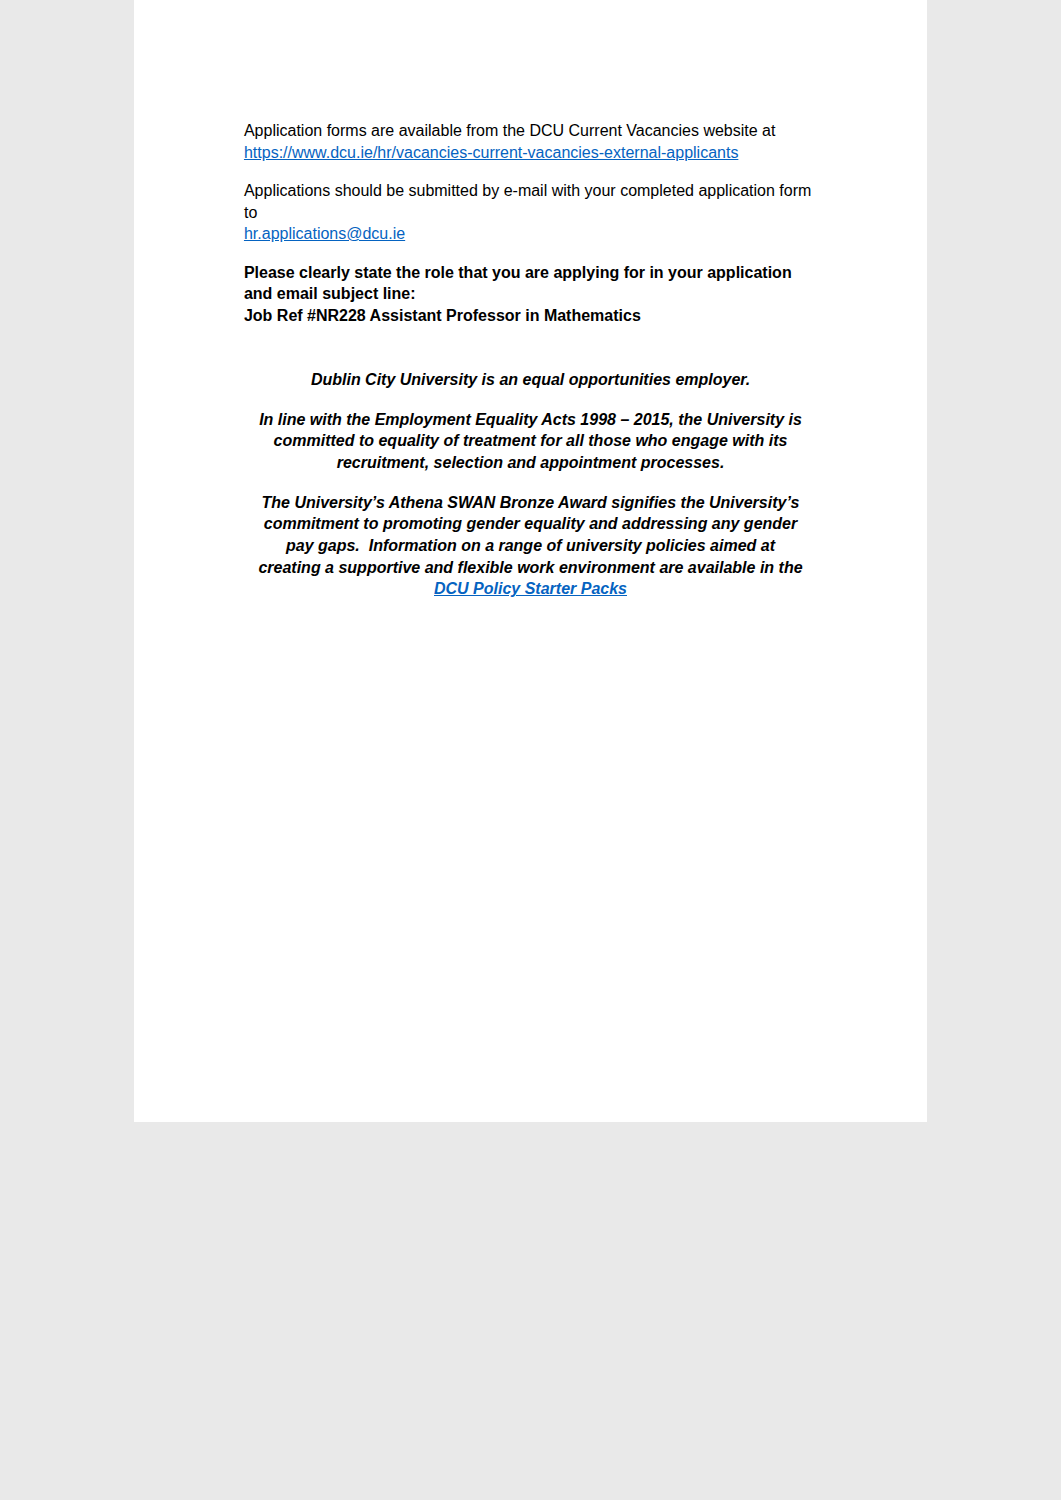Application forms are available from the DCU Current Vacancies website at
https://www.dcu.ie/hr/vacancies-current-vacancies-external-applicants
Applications should be submitted by e-mail with your completed application form to
hr.applications@dcu.ie
Please clearly state the role that you are applying for in your application and email subject line:
Job Ref #NR228 Assistant Professor in Mathematics
Dublin City University is an equal opportunities employer.
In line with the Employment Equality Acts 1998 – 2015, the University is committed to equality of treatment for all those who engage with its recruitment, selection and appointment processes.
The University’s Athena SWAN Bronze Award signifies the University’s commitment to promoting gender equality and addressing any gender pay gaps. Information on a range of university policies aimed at creating a supportive and flexible work environment are available in the DCU Policy Starter Packs